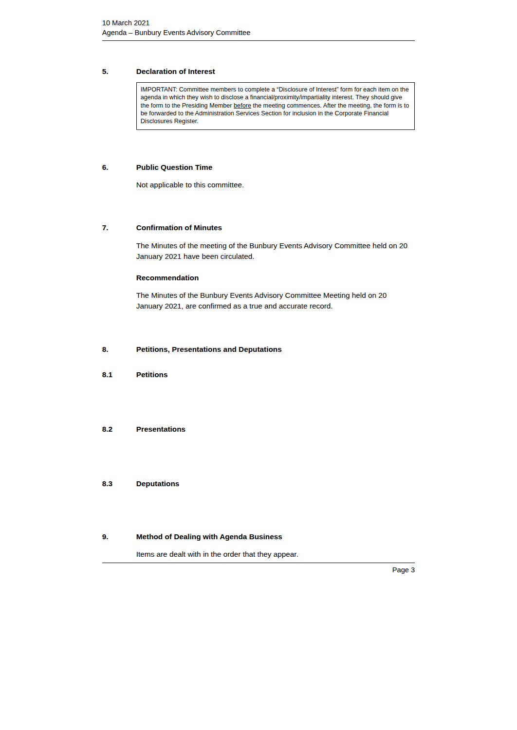10 March 2021 Agenda – Bunbury Events Advisory Committee
5.
Declaration of Interest
IMPORTANT: Committee members to complete a “Disclosure of Interest” form for each item on the agenda in which they wish to disclose a financial/proximity/impartiality interest. They should give the form to the Presiding Member before the meeting commences. After the meeting, the form is to be forwarded to the Administration Services Section for inclusion in the Corporate Financial Disclosures Register.
6.
Public Question Time
Not applicable to this committee.
7.
Confirmation of Minutes
The Minutes of the meeting of the Bunbury Events Advisory Committee held on 20 January 2021 have been circulated.
Recommendation
The Minutes of the Bunbury Events Advisory Committee Meeting held on 20 January 2021, are confirmed as a true and accurate record.
8.
Petitions, Presentations and Deputations
8.1
Petitions
8.2
Presentations
8.3
Deputations
9.
Method of Dealing with Agenda Business
Items are dealt with in the order that they appear.
Page 3